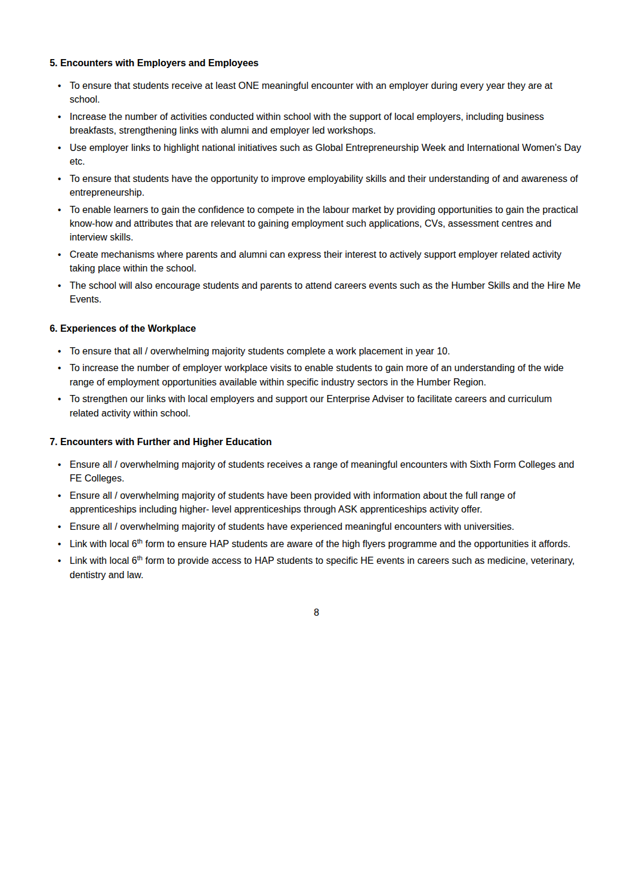5. Encounters with Employers and Employees
To ensure that students receive at least ONE meaningful encounter with an employer during every year they are at school.
Increase the number of activities conducted within school with the support of local employers, including business breakfasts, strengthening links with alumni and employer led workshops.
Use employer links to highlight national initiatives such as Global Entrepreneurship Week and International Women's Day etc.
To ensure that students have the opportunity to improve employability skills and their understanding of and awareness of entrepreneurship.
To enable learners to gain the confidence to compete in the labour market by providing opportunities to gain the practical know-how and attributes that are relevant to gaining employment such applications, CVs, assessment centres and interview skills.
Create mechanisms where parents and alumni can express their interest to actively support employer related activity taking place within the school.
The school will also encourage students and parents to attend careers events such as the Humber Skills and the Hire Me Events.
6. Experiences of the Workplace
To ensure that all / overwhelming majority students complete a work placement in year 10.
To increase the number of employer workplace visits to enable students to gain more of an understanding of the wide range of employment opportunities available within specific industry sectors in the Humber Region.
To strengthen our links with local employers and support our Enterprise Adviser to facilitate careers and curriculum related activity within school.
7. Encounters with Further and Higher Education
Ensure all / overwhelming majority of students receives a range of meaningful encounters with Sixth Form Colleges and FE Colleges.
Ensure all / overwhelming majority of students have been provided with information about the full range of apprenticeships including higher- level apprenticeships through ASK apprenticeships activity offer.
Ensure all / overwhelming majority of students have experienced meaningful encounters with universities.
Link with local 6th form to ensure HAP students are aware of the high flyers programme and the opportunities it affords.
Link with local 6th form to provide access to HAP students to specific HE events in careers such as medicine, veterinary, dentistry and law.
8